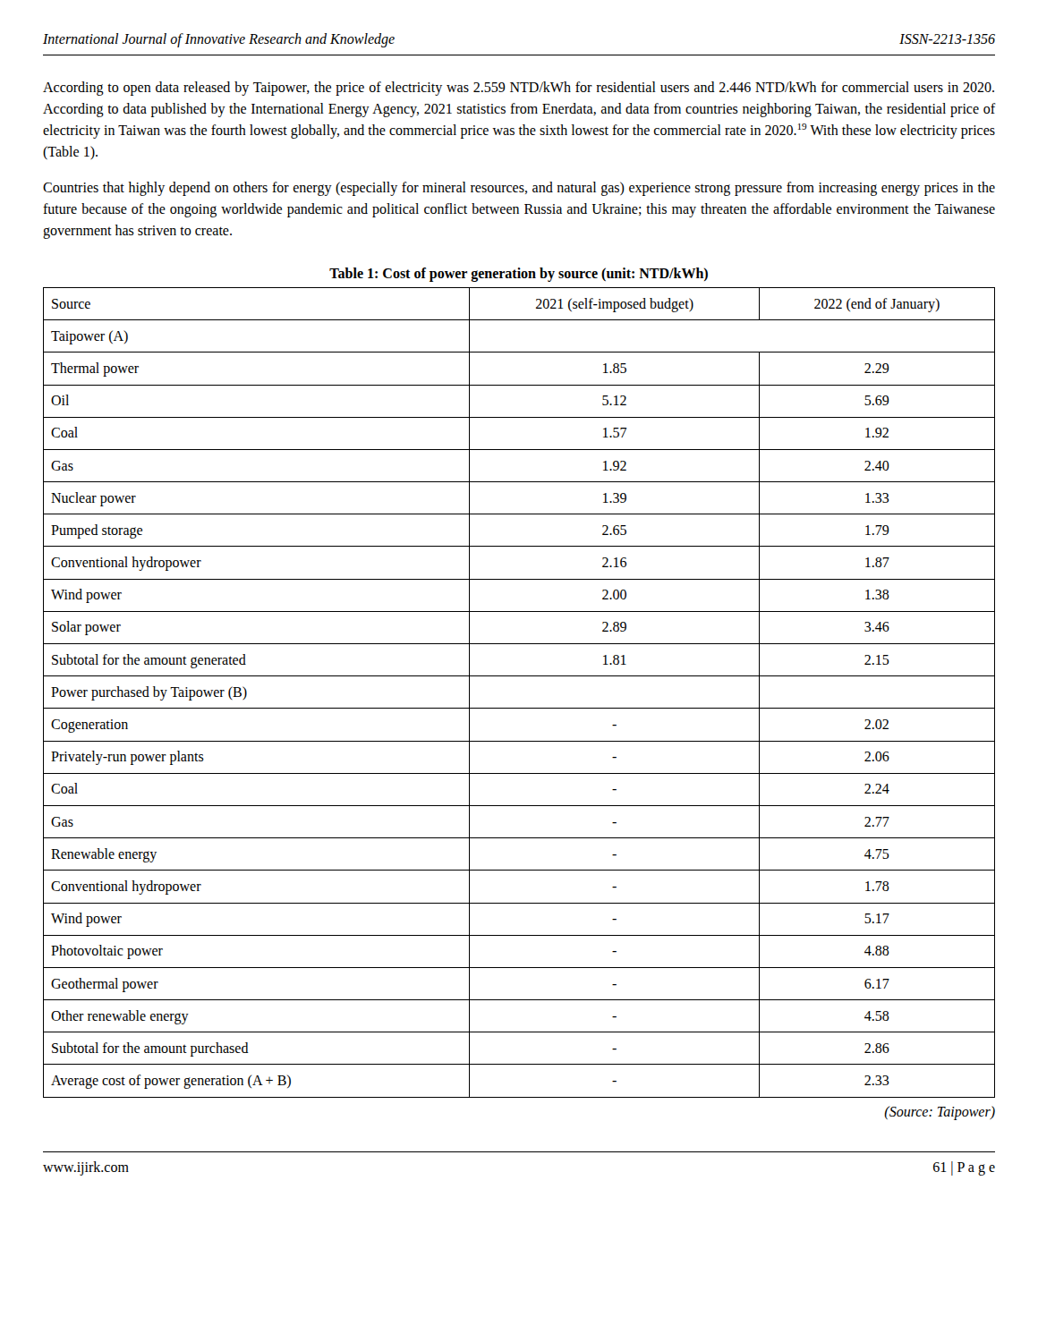International Journal of Innovative Research and Knowledge ISSN-2213-1356
According to open data released by Taipower, the price of electricity was 2.559 NTD/kWh for residential users and 2.446 NTD/kWh for commercial users in 2020. According to data published by the International Energy Agency, 2021 statistics from Enerdata, and data from countries neighboring Taiwan, the residential price of electricity in Taiwan was the fourth lowest globally, and the commercial price was the sixth lowest for the commercial rate in 2020.19 With these low electricity prices (Table 1).
Countries that highly depend on others for energy (especially for mineral resources, and natural gas) experience strong pressure from increasing energy prices in the future because of the ongoing worldwide pandemic and political conflict between Russia and Ukraine; this may threaten the affordable environment the Taiwanese government has striven to create.
Table 1: Cost of power generation by source (unit: NTD/kWh)
| Source | 2021 (self-imposed budget) | 2022 (end of January) |
| Taipower (A) | | |
| Thermal power | 1.85 | 2.29 |
| Oil | 5.12 | 5.69 |
| Coal | 1.57 | 1.92 |
| Gas | 1.92 | 2.40 |
| Nuclear power | 1.39 | 1.33 |
| Pumped storage | 2.65 | 1.79 |
| Conventional hydropower | 2.16 | 1.87 |
| Wind power | 2.00 | 1.38 |
| Solar power | 2.89 | 3.46 |
| Subtotal for the amount generated | 1.81 | 2.15 |
| Power purchased by Taipower (B) | | |
| Cogeneration | - | 2.02 |
| Privately-run power plants | - | 2.06 |
| Coal | - | 2.24 |
| Gas | - | 2.77 |
| Renewable energy | - | 4.75 |
| Conventional hydropower | - | 1.78 |
| Wind power | - | 5.17 |
| Photovoltaic power | - | 4.88 |
| Geothermal power | - | 6.17 |
| Other renewable energy | - | 4.58 |
| Subtotal for the amount purchased | - | 2.86 |
| Average cost of power generation (A + B) | - | 2.33 |
(Source: Taipower)
www.ijirk.com 61 | P a g e